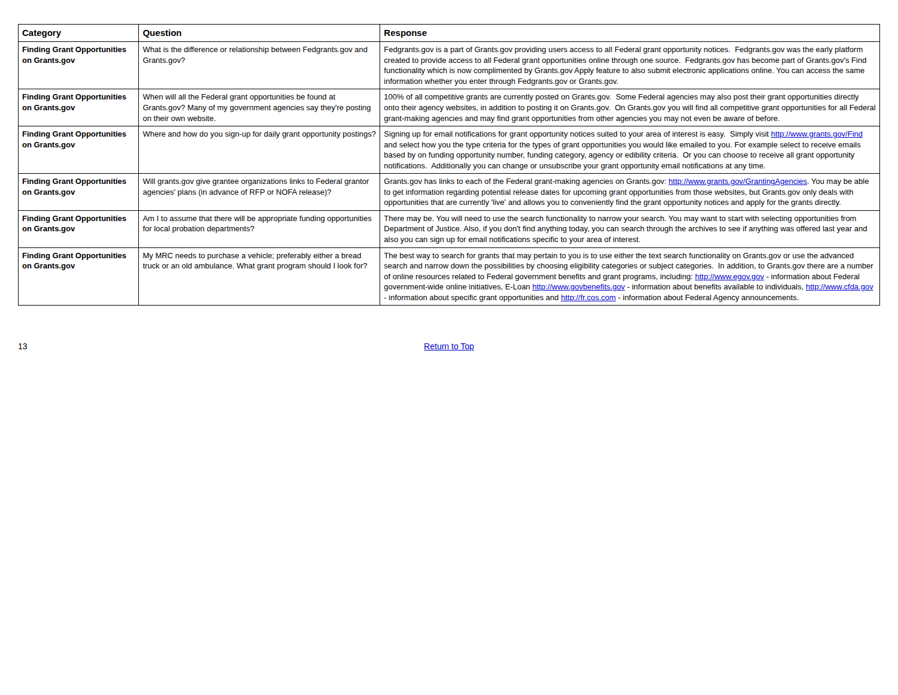| Category | Question | Response |
| --- | --- | --- |
| Finding Grant Opportunities on Grants.gov | What is the difference or relationship between Fedgrants.gov and Grants.gov? | Fedgrants.gov is a part of Grants.gov providing users access to all Federal grant opportunity notices. Fedgrants.gov was the early platform created to provide access to all Federal grant opportunities online through one source. Fedgrants.gov has become part of Grants.gov's Find functionality which is now complimented by Grants.gov Apply feature to also submit electronic applications online. You can access the same information whether you enter through Fedgrants.gov or Grants.gov. |
| Finding Grant Opportunities on Grants.gov | When will all the Federal grant opportunities be found at Grants.gov? Many of my government agencies say they're posting on their own website. | 100% of all competitive grants are currently posted on Grants.gov. Some Federal agencies may also post their grant opportunities directly onto their agency websites, in addition to posting it on Grants.gov. On Grants.gov you will find all competitive grant opportunities for all Federal grant-making agencies and may find grant opportunities from other agencies you may not even be aware of before. |
| Finding Grant Opportunities on Grants.gov | Where and how do you sign-up for daily grant opportunity postings? | Signing up for email notifications for grant opportunity notices suited to your area of interest is easy. Simply visit http://www.grants.gov/Find and select how you the type criteria for the types of grant opportunities you would like emailed to you. For example select to receive emails based by on funding opportunity number, funding category, agency or edibility criteria. Or you can choose to receive all grant opportunity notifications. Additionally you can change or unsubscribe your grant opportunity email notifications at any time. |
| Finding Grant Opportunities on Grants.gov | Will grants.gov give grantee organizations links to Federal grantor agencies' plans (in advance of RFP or NOFA release)? | Grants.gov has links to each of the Federal grant-making agencies on Grants.gov: http://www.grants.gov/GrantingAgencies . You may be able to get information regarding potential release dates for upcoming grant opportunities from those websites, but Grants.gov only deals with opportunities that are currently 'live' and allows you to conveniently find the grant opportunity notices and apply for the grants directly. |
| Finding Grant Opportunities on Grants.gov | Am I to assume that there will be appropriate funding opportunities for local probation departments? | There may be. You will need to use the search functionality to narrow your search. You may want to start with selecting opportunities from Department of Justice. Also, if you don't find anything today, you can search through the archives to see if anything was offered last year and also you can sign up for email notifications specific to your area of interest. |
| Finding Grant Opportunities on Grants.gov | My MRC needs to purchase a vehicle; preferably either a bread truck or an old ambulance. What grant program should I look for? | The best way to search for grants that may pertain to you is to use either the text search functionality on Grants.gov or use the advanced search and narrow down the possibilities by choosing eligibility categories or subject categories. In addition, to Grants.gov there are a number of online resources related to Federal government benefits and grant programs, including: http://www.egov.gov - information about Federal government-wide online initiatives, E-Loan http://www.govbenefits.gov - information about benefits available to individuals, http://www.cfda.gov - information about specific grant opportunities and http://fr.cos.com - information about Federal Agency announcements. |
13
Return to Top